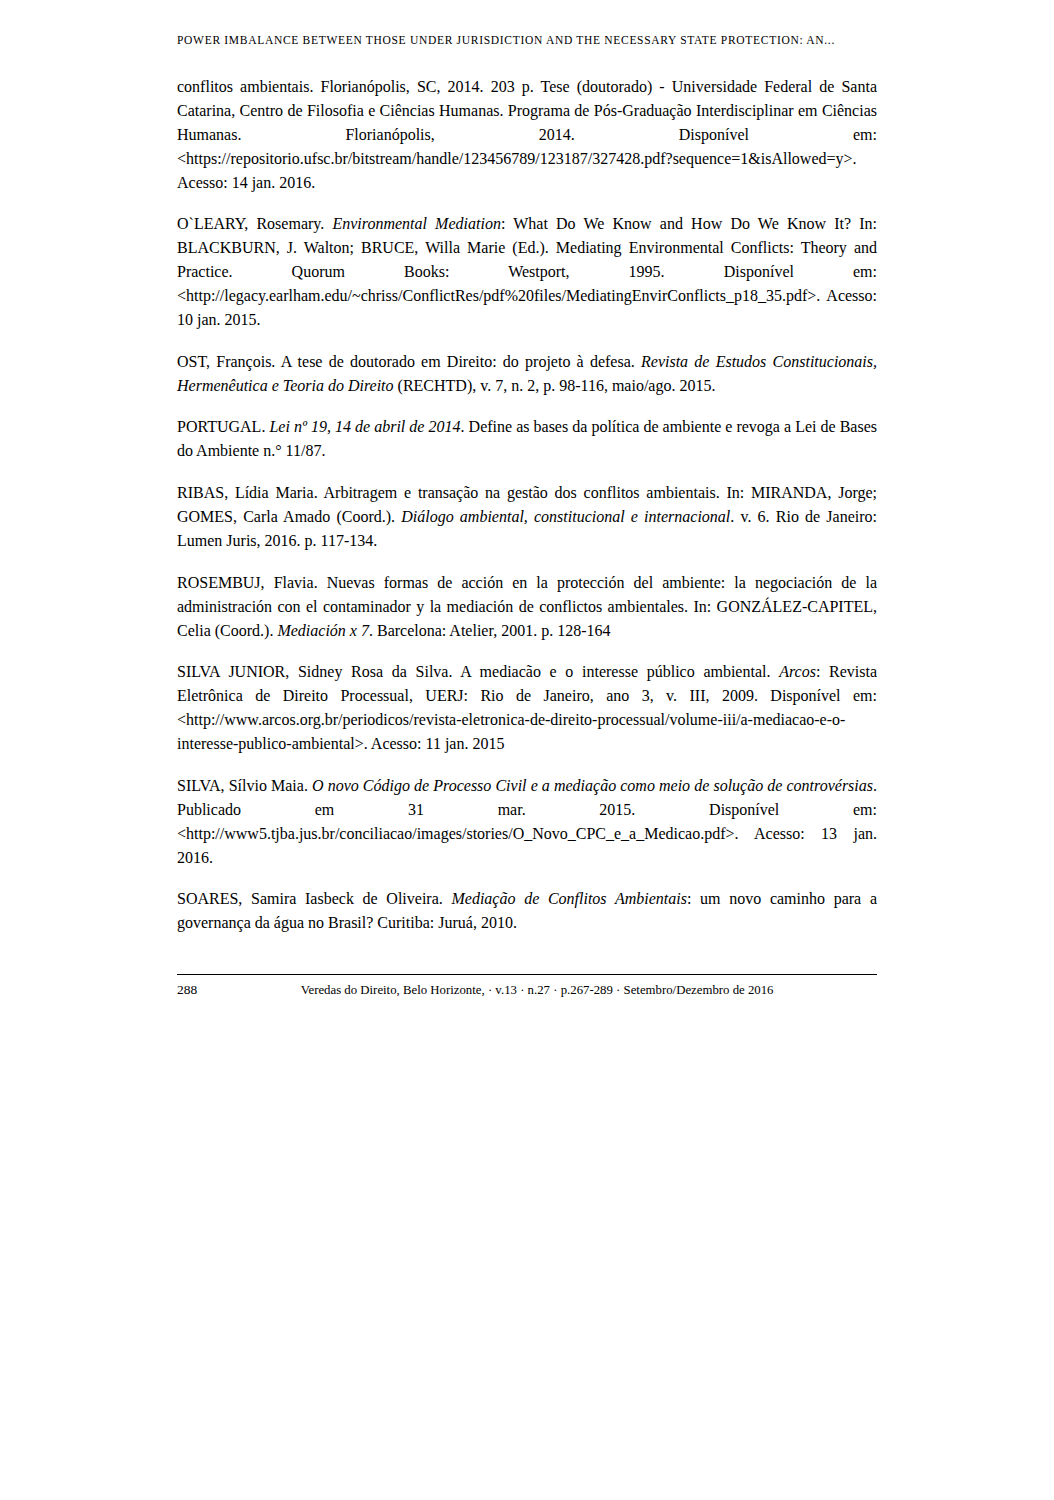Power imbalance between those under jurisdiction and the necessary state protection: an...
conflitos ambientais. Florianópolis, SC, 2014. 203 p. Tese (doutorado) - Universidade Federal de Santa Catarina, Centro de Filosofia e Ciências Humanas. Programa de Pós-Graduação Interdisciplinar em Ciências Humanas. Florianópolis, 2014. Disponível em: <https://repositorio.ufsc.br/bitstream/handle/123456789/123187/327428.pdf?sequence=1&isAllowed=y>. Acesso: 14 jan. 2016.
O`LEARY, Rosemary. Environmental Mediation: What Do We Know and How Do We Know It? In: BLACKBURN, J. Walton; BRUCE, Willa Marie (Ed.). Mediating Environmental Conflicts: Theory and Practice. Quorum Books: Westport, 1995. Disponível em:<http://legacy.earlham.edu/~chriss/ConflictRes/pdf%20files/MediatingEnvirConflicts_p18_35.pdf>. Acesso: 10 jan. 2015.
OST, François. A tese de doutorado em Direito: do projeto à defesa. Revista de Estudos Constitucionais, Hermenêutica e Teoria do Direito (RECHTD), v. 7, n. 2, p. 98-116, maio/ago. 2015.
PORTUGAL. Lei nº 19, 14 de abril de 2014. Define as bases da política de ambiente e revoga a Lei de Bases do Ambiente n.° 11/87.
RIBAS, Lídia Maria. Arbitragem e transação na gestão dos conflitos ambientais. In: MIRANDA, Jorge; GOMES, Carla Amado (Coord.). Diálogo ambiental, constitucional e internacional. v. 6. Rio de Janeiro: Lumen Juris, 2016. p. 117-134.
ROSEMBUJ, Flavia. Nuevas formas de acción en la protección del ambiente: la negociación de la administración con el contaminador y la mediación de conflictos ambientales. In: GONZÁLEZ-CAPITEL, Celia (Coord.). Mediación x 7. Barcelona: Atelier, 2001. p. 128-164
SILVA JUNIOR, Sidney Rosa da Silva. A mediacão e o interesse público ambiental. Arcos: Revista Eletrônica de Direito Processual, UERJ: Rio de Janeiro, ano 3, v. III, 2009. Disponível em: <http://www.arcos.org.br/periodicos/revista-eletronica-de-direito-processual/volume-iii/a-mediacao-e-o-interesse-publico-ambiental>. Acesso: 11 jan. 2015
SILVA, Sílvio Maia. O novo Código de Processo Civil e a mediação como meio de solução de controvérsias. Publicado em 31 mar. 2015. Disponível em: <http://www5.tjba.jus.br/conciliacao/images/stories/O_Novo_CPC_e_a_Medicao.pdf>. Acesso: 13 jan. 2016.
SOARES, Samira Iasbeck de Oliveira. Mediação de Conflitos Ambientais: um novo caminho para a governança da água no Brasil? Curitiba: Juruá, 2010.
288 Veredas do Direito, Belo Horizonte, · v.13 · n.27 · p.267-289 · Setembro/Dezembro de 2016